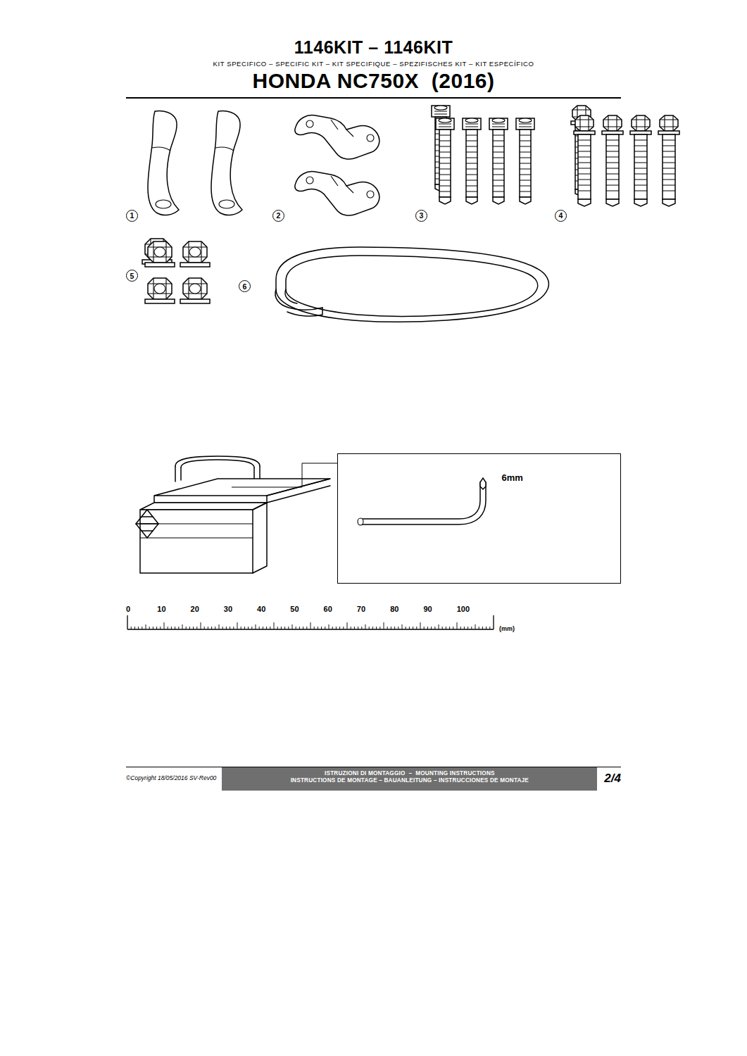1146KIT – 1146KIT
KIT SPECIFICO – SPECIFIC KIT – KIT SPECIFIQUE – SPEZIFISCHES KIT – KIT ESPECÍFICO
HONDA NC750X (2016)
1
2
3
4
5
6
6mm
010203040 5060708090100
(mm)
©Copyright 18/05/2016 SV-Rev00
Istruzioni di montaggio – Mounting instructions
Instructions de montage – Bauanleitung – Instrucciones de montaje
2/4